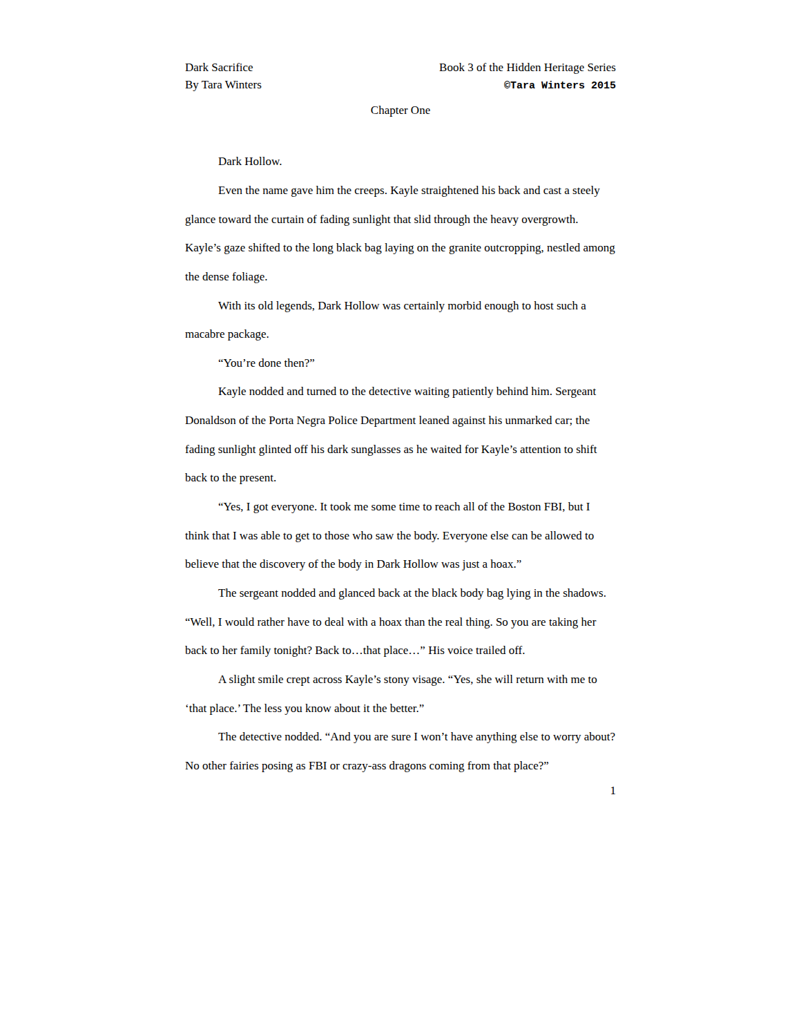Dark Sacrifice
By Tara Winters
Book 3 of the Hidden Heritage Series
©Tara Winters 2015
Chapter One
Dark Hollow.
Even the name gave him the creeps. Kayle straightened his back and cast a steely glance toward the curtain of fading sunlight that slid through the heavy overgrowth. Kayle’s gaze shifted to the long black bag laying on the granite outcropping, nestled among the dense foliage.
With its old legends, Dark Hollow was certainly morbid enough to host such a macabre package.
“You’re done then?”
Kayle nodded and turned to the detective waiting patiently behind him. Sergeant Donaldson of the Porta Negra Police Department leaned against his unmarked car; the fading sunlight glinted off his dark sunglasses as he waited for Kayle’s attention to shift back to the present.
“Yes, I got everyone. It took me some time to reach all of the Boston FBI, but I think that I was able to get to those who saw the body. Everyone else can be allowed to believe that the discovery of the body in Dark Hollow was just a hoax.”
The sergeant nodded and glanced back at the black body bag lying in the shadows. “Well, I would rather have to deal with a hoax than the real thing. So you are taking her back to her family tonight? Back to…that place…” His voice trailed off.
A slight smile crept across Kayle’s stony visage. “Yes, she will return with me to ‘that place.’ The less you know about it the better.”
The detective nodded. “And you are sure I won’t have anything else to worry about? No other fairies posing as FBI or crazy-ass dragons coming from that place?”
1